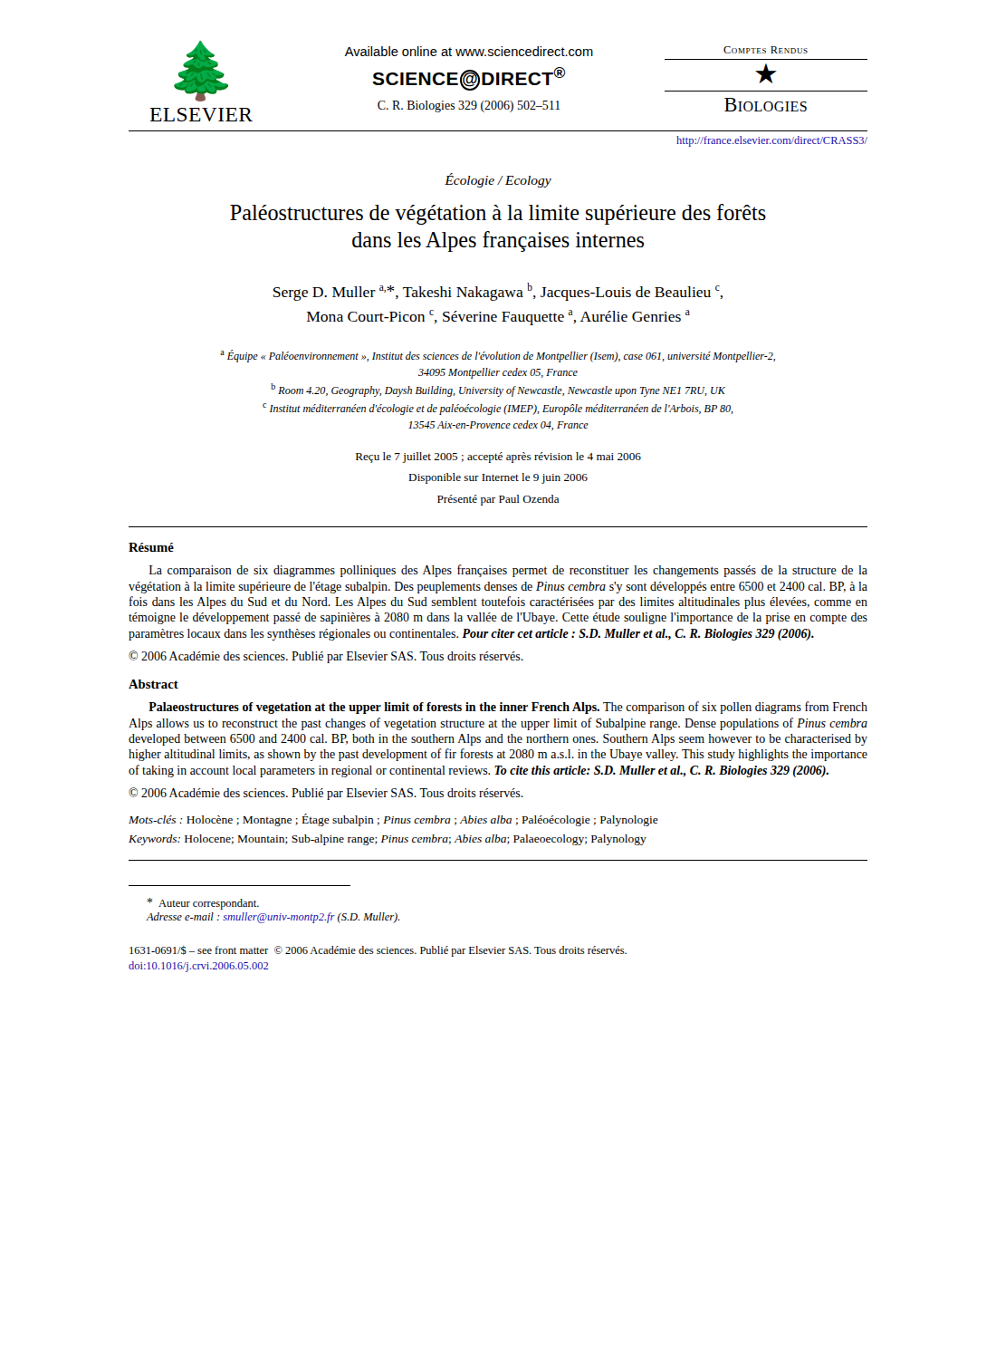🌲 ELSEVIER
Available online at www.sciencedirect.com
SCIENCE@DIRECT®
C. R. Biologies 329 (2006) 502–511
Comptes Rendus
★
Biologies
http://france.elsevier.com/direct/CRASS3/
Écologie / Ecology
Paléostructures de végétation à la limite supérieure des forêts
dans les Alpes françaises internes
Serge D. Muller a,*, Takeshi Nakagawa b, Jacques-Louis de Beaulieu c,
Mona Court-Picon c, Séverine Fauquette a, Aurélie Genries a
a Équipe « Paléoenvironnement », Institut des sciences de l'évolution de Montpellier (Isem), case 061, université Montpellier-2,
34095 Montpellier cedex 05, France
b Room 4.20, Geography, Daysh Building, University of Newcastle, Newcastle upon Tyne NE1 7RU, UK
c Institut méditerranéen d'écologie et de paléoécologie (IMEP), Europôle méditerranéen de l'Arbois, BP 80,
13545 Aix-en-Provence cedex 04, France
Reçu le 7 juillet 2005 ; accepté après révision le 4 mai 2006
Disponible sur Internet le 9 juin 2006
Présenté par Paul Ozenda
Résumé
La comparaison de six diagrammes polliniques des Alpes françaises permet de reconstituer les changements passés de la structure de la végétation à la limite supérieure de l'étage subalpin. Des peuplements denses de Pinus cembra s'y sont développés entre 6500 et 2400 cal. BP, à la fois dans les Alpes du Sud et du Nord. Les Alpes du Sud semblent toutefois caractérisées par des limites altitudinales plus élevées, comme en témoigne le développement passé de sapinières à 2080 m dans la vallée de l'Ubaye. Cette étude souligne l'importance de la prise en compte des paramètres locaux dans les synthèses régionales ou continentales. Pour citer cet article : S.D. Muller et al., C. R. Biologies 329 (2006).
© 2006 Académie des sciences. Publié par Elsevier SAS. Tous droits réservés.
Abstract
Palaeostructures of vegetation at the upper limit of forests in the inner French Alps. The comparison of six pollen diagrams from French Alps allows us to reconstruct the past changes of vegetation structure at the upper limit of Subalpine range. Dense populations of Pinus cembra developed between 6500 and 2400 cal. BP, both in the southern Alps and the northern ones. Southern Alps seem however to be characterised by higher altitudinal limits, as shown by the past development of fir forests at 2080 m a.s.l. in the Ubaye valley. This study highlights the importance of taking in account local parameters in regional or continental reviews. To cite this article: S.D. Muller et al., C. R. Biologies 329 (2006).
© 2006 Académie des sciences. Publié par Elsevier SAS. Tous droits réservés.
Mots-clés : Holocène ; Montagne ; Étage subalpin ; Pinus cembra ; Abies alba ; Paléoécologie ; Palynologie
Keywords: Holocene; Mountain; Sub-alpine range; Pinus cembra; Abies alba; Palaeoecology; Palynology
* Auteur correspondant.
Adresse e-mail : smuller@univ-montp2.fr (S.D. Muller).
1631-0691/$ – see front matter © 2006 Académie des sciences. Publié par Elsevier SAS. Tous droits réservés.
doi:10.1016/j.crvi.2006.05.002